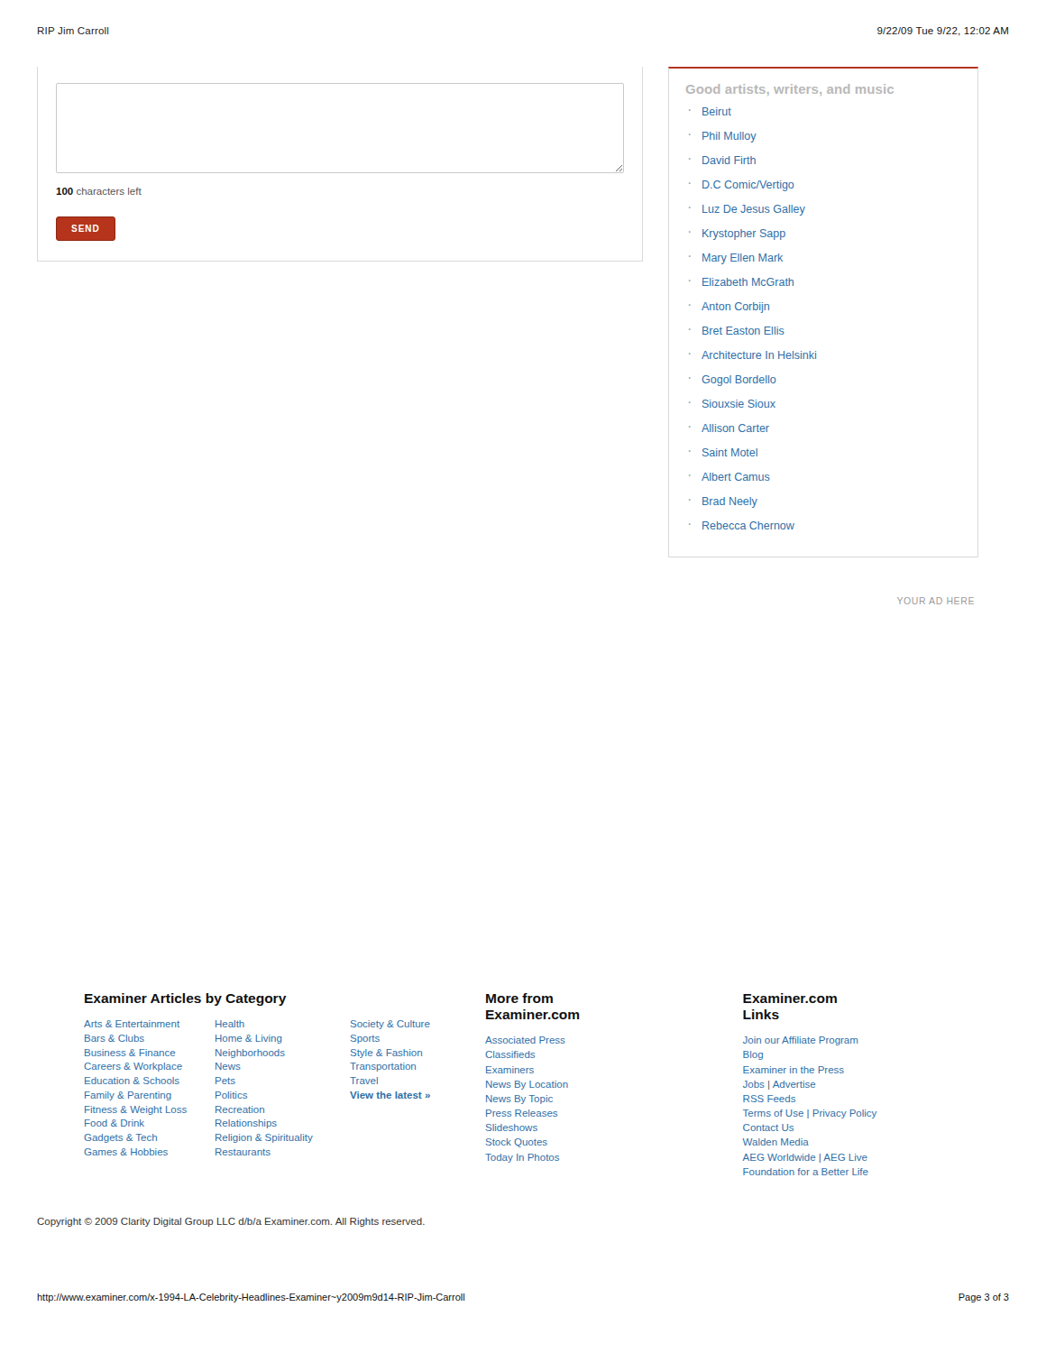RIP Jim Carroll
9/22/09 Tue 9/22, 12:02 AM
100 characters left
SEND
Good artists, writers, and music
Beirut
Phil Mulloy
David Firth
D.C Comic/Vertigo
Luz De Jesus Galley
Krystopher Sapp
Mary Ellen Mark
Elizabeth McGrath
Anton Corbijn
Bret Easton Ellis
Architecture In Helsinki
Gogol Bordello
Siouxsie Sioux
Allison Carter
Saint Motel
Albert Camus
Brad Neely
Rebecca Chernow
YOUR AD HERE
Examiner Articles by Category
Arts & Entertainment
Bars & Clubs
Business & Finance
Careers & Workplace
Education & Schools
Family & Parenting
Fitness & Weight Loss
Food & Drink
Gadgets & Tech
Games & Hobbies
Health
Home & Living
Neighborhoods
News
Pets
Politics
Recreation
Relationships
Religion & Spirituality
Restaurants
Society & Culture
Sports
Style & Fashion
Transportation
Travel
View the latest »
More from
Examiner.com
Associated Press
Classifieds
Examiners
News By Location
News By Topic
Press Releases
Slideshows
Stock Quotes
Today In Photos
Examiner.com
Links
Join our Affiliate Program
Blog
Examiner in the Press
Jobs | Advertise
RSS Feeds
Terms of Use | Privacy Policy
Contact Us
Walden Media
AEG Worldwide | AEG Live
Foundation for a Better Life
Copyright © 2009 Clarity Digital Group LLC d/b/a Examiner.com. All Rights reserved.
http://www.examiner.com/x-1994-LA-Celebrity-Headlines-Examiner~y2009m9d14-RIP-Jim-Carroll
Page 3 of 3